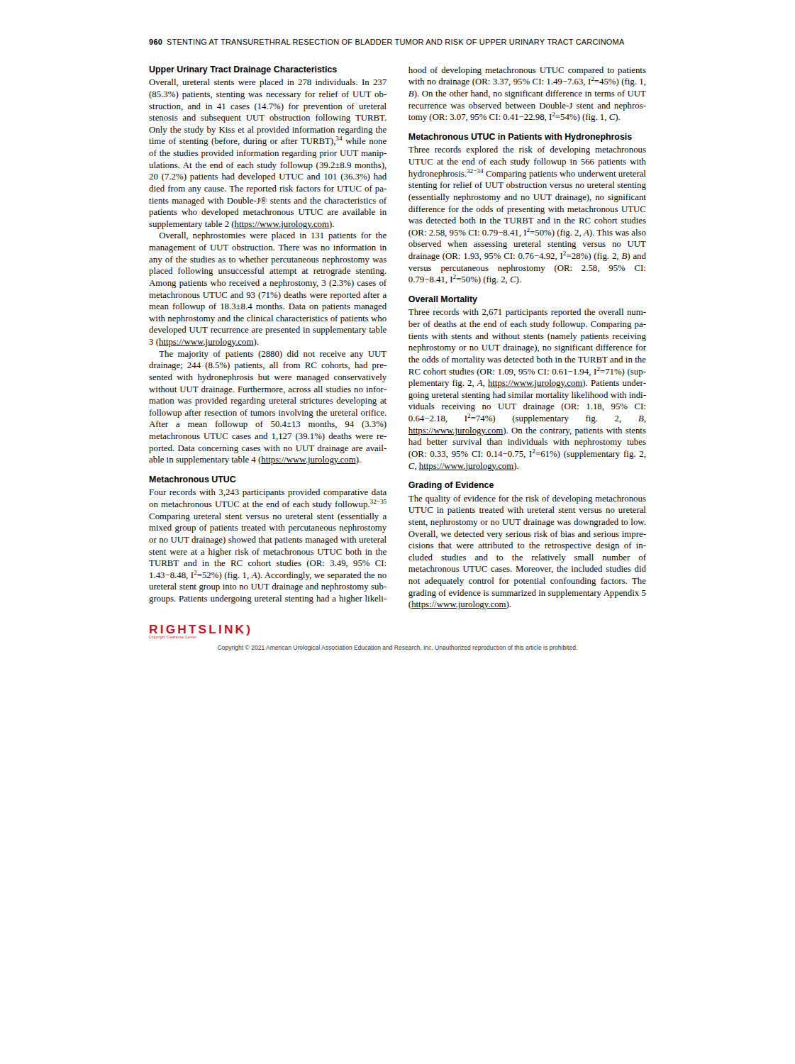960 STENTING AT TRANSURETHRAL RESECTION OF BLADDER TUMOR AND RISK OF UPPER URINARY TRACT CARCINOMA
Upper Urinary Tract Drainage Characteristics
Overall, ureteral stents were placed in 278 individuals. In 237 (85.3%) patients, stenting was necessary for relief of UUT obstruction, and in 41 cases (14.7%) for prevention of ureteral stenosis and subsequent UUT obstruction following TURBT. Only the study by Kiss et al provided information regarding the time of stenting (before, during or after TURBT),34 while none of the studies provided information regarding prior UUT manipulations. At the end of each study followup (39.2±8.9 months), 20 (7.2%) patients had developed UTUC and 101 (36.3%) had died from any cause. The reported risk factors for UTUC of patients managed with Double-J® stents and the characteristics of patients who developed metachronous UTUC are available in supplementary table 2 (https://www.jurology.com).
Overall, nephrostomies were placed in 131 patients for the management of UUT obstruction. There was no information in any of the studies as to whether percutaneous nephrostomy was placed following unsuccessful attempt at retrograde stenting. Among patients who received a nephrostomy, 3 (2.3%) cases of metachronous UTUC and 93 (71%) deaths were reported after a mean followup of 18.3±8.4 months. Data on patients managed with nephrostomy and the clinical characteristics of patients who developed UUT recurrence are presented in supplementary table 3 (https://www.jurology.com).
The majority of patients (2880) did not receive any UUT drainage; 244 (8.5%) patients, all from RC cohorts, had presented with hydronephrosis but were managed conservatively without UUT drainage. Furthermore, across all studies no information was provided regarding ureteral strictures developing at followup after resection of tumors involving the ureteral orifice. After a mean followup of 50.4±13 months, 94 (3.3%) metachronous UTUC cases and 1,127 (39.1%) deaths were reported. Data concerning cases with no UUT drainage are available in supplementary table 4 (https://www.jurology.com).
Metachronous UTUC
Four records with 3,243 participants provided comparative data on metachronous UTUC at the end of each study followup.32−35 Comparing ureteral stent versus no ureteral stent (essentially a mixed group of patients treated with percutaneous nephrostomy or no UUT drainage) showed that patients managed with ureteral stent were at a higher risk of metachronous UTUC both in the TURBT and in the RC cohort studies (OR: 3.49, 95% CI: 1.43−8.48, I2=52%) (fig. 1, A). Accordingly, we separated the no ureteral stent group into no UUT drainage and nephrostomy subgroups. Patients undergoing ureteral stenting had a higher likelihood of developing metachronous UTUC compared to patients with no drainage (OR: 3.37, 95% CI: 1.49−7.63, I2=45%) (fig. 1, B). On the other hand, no significant difference in terms of UUT recurrence was observed between Double-J stent and nephrostomy (OR: 3.07, 95% CI: 0.41−22.98, I2=54%) (fig. 1, C).
Metachronous UTUC in Patients with Hydronephrosis
Three records explored the risk of developing metachronous UTUC at the end of each study followup in 566 patients with hydronephrosis.32−34 Comparing patients who underwent ureteral stenting for relief of UUT obstruction versus no ureteral stenting (essentially nephrostomy and no UUT drainage), no significant difference for the odds of presenting with metachronous UTUC was detected both in the TURBT and in the RC cohort studies (OR: 2.58, 95% CI: 0.79−8.41, I2=50%) (fig. 2, A). This was also observed when assessing ureteral stenting versus no UUT drainage (OR: 1.93, 95% CI: 0.76−4.92, I2=28%) (fig. 2, B) and versus percutaneous nephrostomy (OR: 2.58, 95% CI: 0.79−8.41, I2=50%) (fig. 2, C).
Overall Mortality
Three records with 2,671 participants reported the overall number of deaths at the end of each study followup. Comparing patients with stents and without stents (namely patients receiving nephrostomy or no UUT drainage), no significant difference for the odds of mortality was detected both in the TURBT and in the RC cohort studies (OR: 1.09, 95% CI: 0.61−1.94, I2=71%) (supplementary fig. 2, A, https://www.jurology.com). Patients undergoing ureteral stenting had similar mortality likelihood with individuals receiving no UUT drainage (OR: 1.18, 95% CI: 0.64−2.18, I2=74%) (supplementary fig. 2, B, https://www.jurology.com). On the contrary, patients with stents had better survival than individuals with nephrostomy tubes (OR: 0.33, 95% CI: 0.14−0.75, I2=61%) (supplementary fig. 2, C, https://www.jurology.com).
Grading of Evidence
The quality of evidence for the risk of developing metachronous UTUC in patients treated with ureteral stent versus no ureteral stent, nephrostomy or no UUT drainage was downgraded to low. Overall, we detected very serious risk of bias and serious imprecisions that were attributed to the retrospective design of included studies and to the relatively small number of metachronous UTUC cases. Moreover, the included studies did not adequately control for potential confounding factors. The grading of evidence is summarized in supplementary Appendix 5 (https://www.jurology.com).
RIGHTSLINK) Copyright Clearance Center
Copyright © 2021 American Urological Association Education and Research, Inc. Unauthorized reproduction of this article is prohibited.